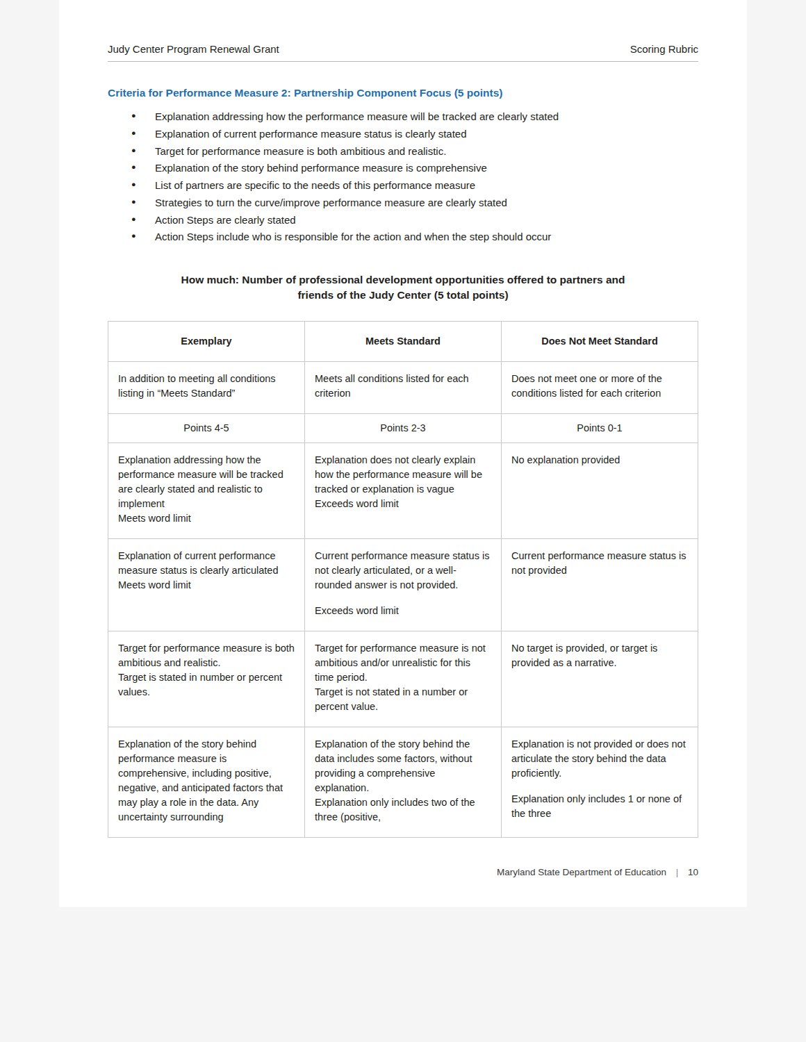Judy Center Program Renewal Grant Scoring Rubric
Criteria for Performance Measure 2: Partnership Component Focus (5 points)
Explanation addressing how the performance measure will be tracked are clearly stated
Explanation of current performance measure status is clearly stated
Target for performance measure is both ambitious and realistic.
Explanation of the story behind performance measure is comprehensive
List of partners are specific to the needs of this performance measure
Strategies to turn the curve/improve performance measure are clearly stated
Action Steps are clearly stated
Action Steps include who is responsible for the action and when the step should occur
How much: Number of professional development opportunities offered to partners and friends of the Judy Center (5 total points)
| Exemplary | Meets Standard | Does Not Meet Standard |
| --- | --- | --- |
| In addition to meeting all conditions listing in “Meets Standard” | Meets all conditions listed for each criterion | Does not meet one or more of the conditions listed for each criterion |
| Points 4-5 | Points 2-3 | Points 0-1 |
| Explanation addressing how the performance measure will be tracked are clearly stated and realistic to implement Meets word limit | Explanation does not clearly explain how the performance measure will be tracked or explanation is vague Exceeds word limit | No explanation provided |
| Explanation of current performance measure status is clearly articulated Meets word limit | Current performance measure status is not clearly articulated, or a well-rounded answer is not provided. Exceeds word limit | Current performance measure status is not provided |
| Target for performance measure is both ambitious and realistic. Target is stated in number or percent values. | Target for performance measure is not ambitious and/or unrealistic for this time period. Target is not stated in a number or percent value. | No target is provided, or target is provided as a narrative. |
| Explanation of the story behind performance measure is comprehensive, including positive, negative, and anticipated factors that may play a role in the data. Any uncertainty surrounding | Explanation of the story behind the data includes some factors, without providing a comprehensive explanation. Explanation only includes two of the three (positive, | Explanation is not provided or does not articulate the story behind the data proficiently. Explanation only includes 1 or none of the three |
Maryland State Department of Education | 10